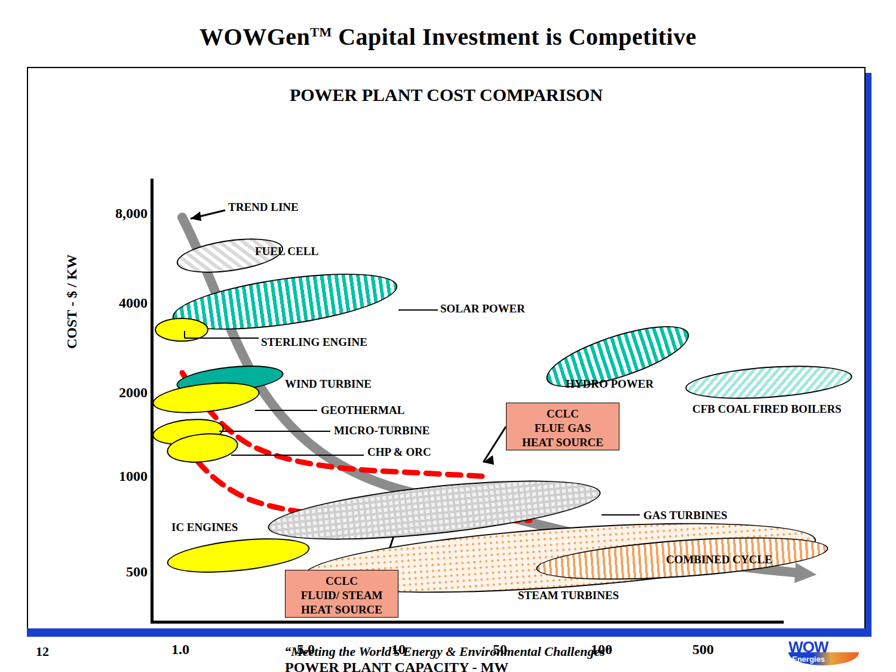WOWGenTM Capital Investment is Competitive
POWER PLANT COST COMPARISON
COST - $ / KW
8,000
4000
2000
1000
500
1.0
5.0
10
50
100
500
POWER PLANT CAPACITY - MW
TREND LINE
FUEL CELL
SOLAR POWER
STERLING ENGINE
WIND TURBINE
GEOTHERMAL
MICRO-TURBINE
CHP & ORC
HYDRO POWER
CFB COAL FIRED BOILERS
IC ENGINES
GAS TURBINES
STEAM TURBINES
COMBINED CYCLE
CCLC
FLUE GAS
HEAT SOURCE
CCLC
FLUID/ STEAM
HEAT SOURCE
12
“Meeting the World’s Energy & Environmental Challenges”
WOW
Energies